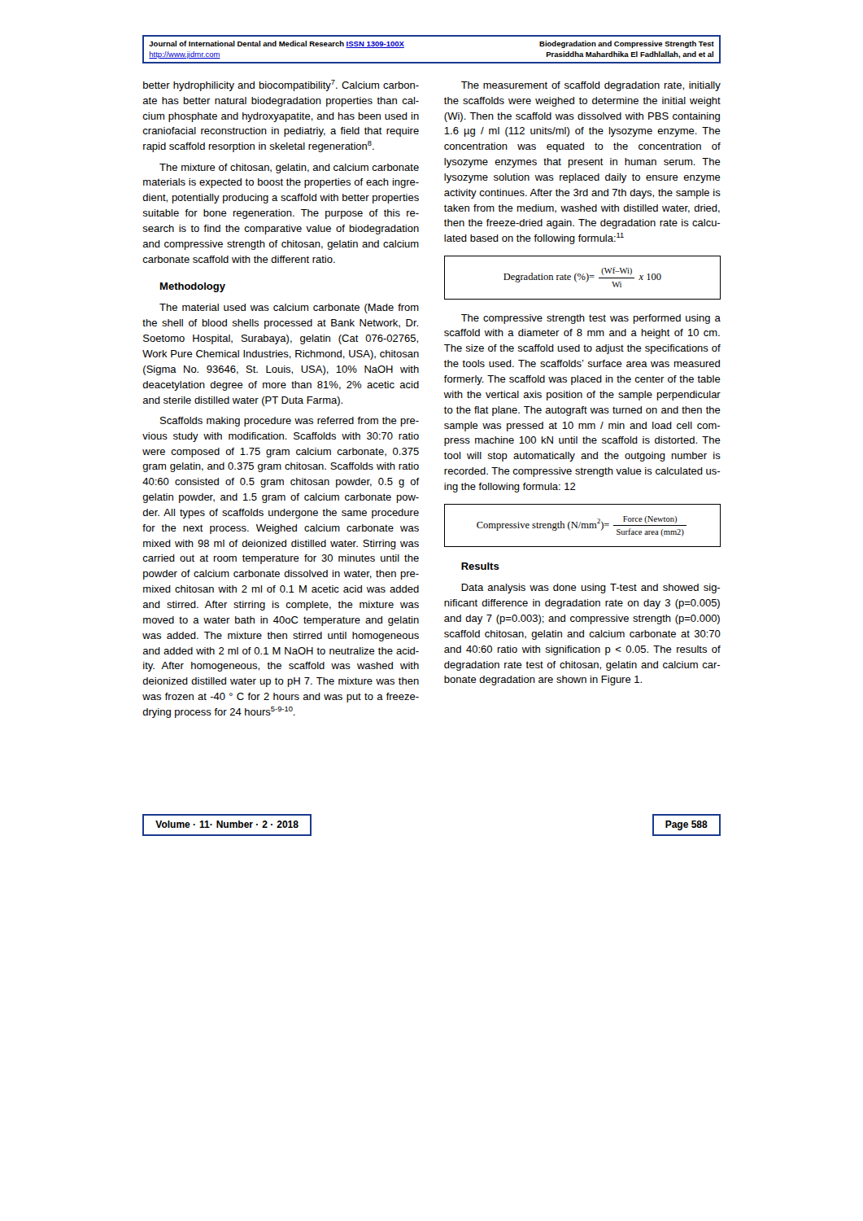| Journal of International Dental and Medical Research ISSN 1309-100X http://www.jidmr.com | Biodegradation and Compressive Strength Test Prasiddha Mahardhika El Fadhlallah, and et al |
better hydrophilicity and biocompatibility7. Calcium carbonate has better natural biodegradation properties than calcium phosphate and hydroxyapatite, and has been used in craniofacial reconstruction in pediatriy, a field that require rapid scaffold resorption in skeletal regeneration8.
The mixture of chitosan, gelatin, and calcium carbonate materials is expected to boost the properties of each ingredient, potentially producing a scaffold with better properties suitable for bone regeneration. The purpose of this research is to find the comparative value of biodegradation and compressive strength of chitosan, gelatin and calcium carbonate scaffold with the different ratio.
Methodology
The material used was calcium carbonate (Made from the shell of blood shells processed at Bank Network, Dr. Soetomo Hospital, Surabaya), gelatin (Cat 076-02765, Work Pure Chemical Industries, Richmond, USA), chitosan (Sigma No. 93646, St. Louis, USA), 10% NaOH with deacetylation degree of more than 81%, 2% acetic acid and sterile distilled water (PT Duta Farma).
Scaffolds making procedure was referred from the previous study with modification. Scaffolds with 30:70 ratio were composed of 1.75 gram calcium carbonate, 0.375 gram gelatin, and 0.375 gram chitosan. Scaffolds with ratio 40:60 consisted of 0.5 gram chitosan powder, 0.5 g of gelatin powder, and 1.5 gram of calcium carbonate powder. All types of scaffolds undergone the same procedure for the next process. Weighed calcium carbonate was mixed with 98 ml of deionized distilled water. Stirring was carried out at room temperature for 30 minutes until the powder of calcium carbonate dissolved in water, then premixed chitosan with 2 ml of 0.1 M acetic acid was added and stirred. After stirring is complete, the mixture was moved to a water bath in 40oC temperature and gelatin was added. The mixture then stirred until homogeneous and added with 2 ml of 0.1 M NaOH to neutralize the acidity. After homogeneous, the scaffold was washed with deionized distilled water up to pH 7. The mixture was then was frozen at -40 ° C for 2 hours and was put to a freeze-drying process for 24 hours5-9-10.
The measurement of scaffold degradation rate, initially the scaffolds were weighed to determine the initial weight (Wi). Then the scaffold was dissolved with PBS containing 1.6 µg / ml (112 units/ml) of the lysozyme enzyme. The concentration was equated to the concentration of lysozyme enzymes that present in human serum. The lysozyme solution was replaced daily to ensure enzyme activity continues. After the 3rd and 7th days, the sample is taken from the medium, washed with distilled water, dried, then the freeze-dried again. The degradation rate is calculated based on the following formula:11
Degradation rate (%)= (Wf–Wi) Wi x 100
The compressive strength test was performed using a scaffold with a diameter of 8 mm and a height of 10 cm. The size of the scaffold used to adjust the specifications of the tools used. The scaffolds’ surface area was measured formerly. The scaffold was placed in the center of the table with the vertical axis position of the sample perpendicular to the flat plane. The autograft was turned on and then the sample was pressed at 10 mm / min and load cell compress machine 100 kN until the scaffold is distorted. The tool will stop automatically and the outgoing number is recorded. The compressive strength value is calculated using the following formula: 12
Compressive strength (N/mm2)= Force (Newton) Surface area (mm2)
Results
Data analysis was done using T-test and showed significant difference in degradation rate on day 3 (p=0.005) and day 7 (p=0.003); and compressive strength (p=0.000) scaffold chitosan, gelatin and calcium carbonate at 30:70 and 40:60 ratio with signification p < 0.05. The results of degradation rate test of chitosan, gelatin and calcium carbonate degradation are shown in Figure 1.
Volume · 11· Number · 2 · 2018
Page 588